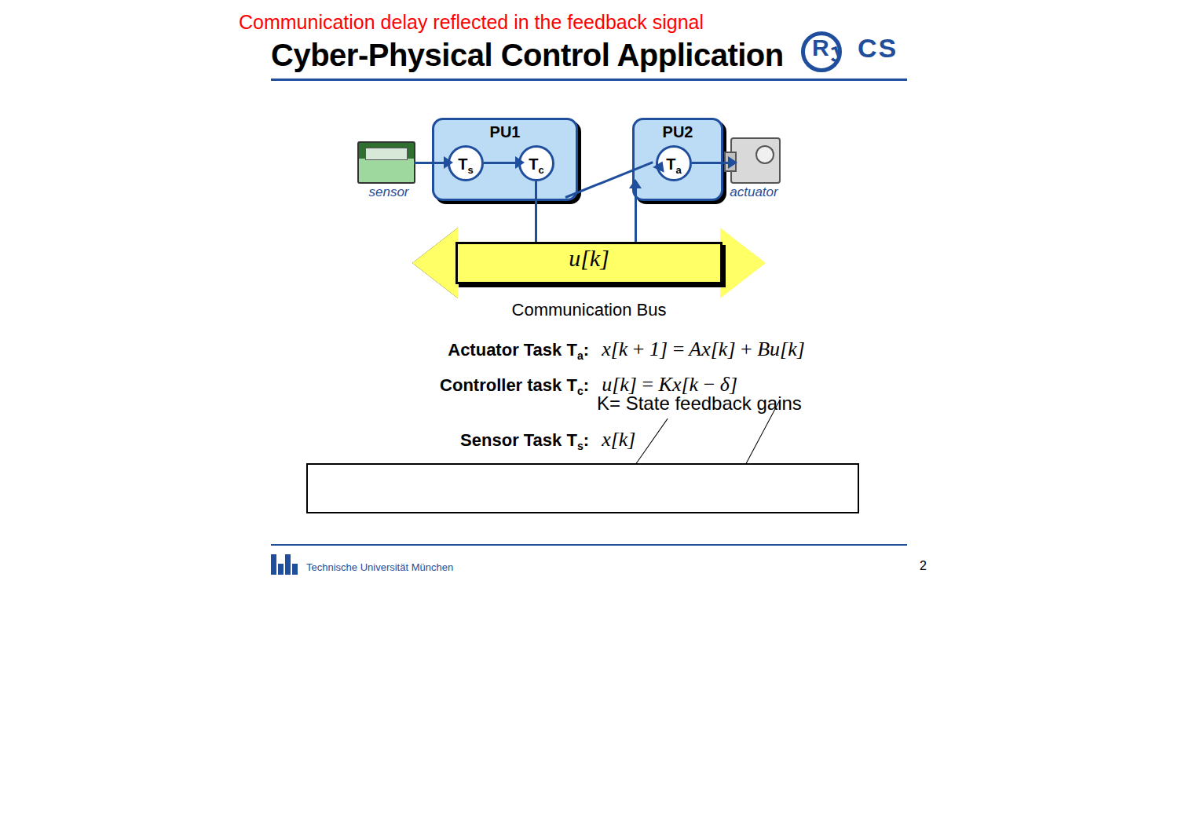Cyber-Physical Control Application
R
J
CS
sensor
PU1
PU2
Ts
Tc
Ta
actuator
u[k]
Communication Bus
Actuator Task Ta: x[k + 1] = Ax[k] + Bu[k]
Controller task Tc: u[k] = Kx[k − δ]
K= State feedback gains
Sensor Task Ts: x[k]
Communication delay reflected in the feedback signal
Technische Universität München
2